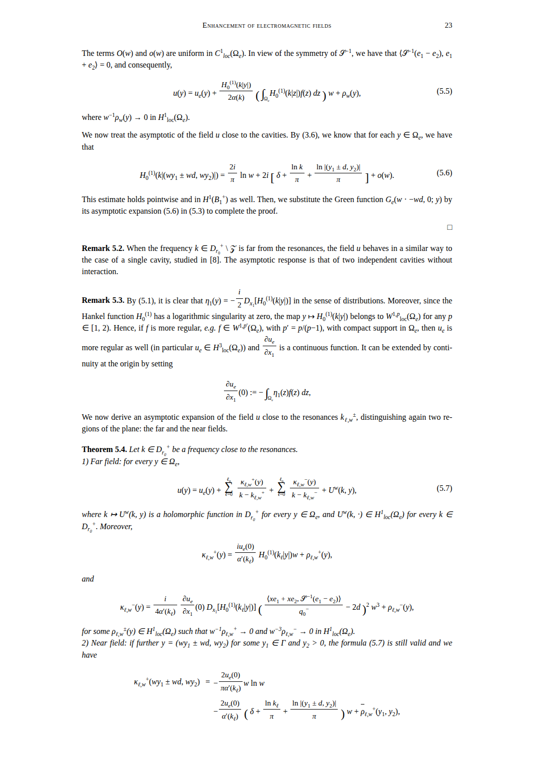Enhancement of electromagnetic fields 23
The terms O(w) and o(w) are uniform in C1loc(Ωe). In view of the symmetry of 𝒮−1, we have that ⟨𝒮−1(e1 − e2), e1 + e2⟩ = 0, and consequently,
u(y) = ue(y) + H0(1)(k|y|) 2α(k) ( ∫Ωe H0(1)(k|z|)f(z) dz ) w + ρw(y), (5.5)
where w−1ρw(y) → 0 in H1loc(Ωe).
We now treat the asymptotic of the field u close to the cavities. By (3.6), we know that for each y ∈ Ωe, we have that
H0(1)(k|(wy1 ± wd, wy2)|) = 2i π ln w + 2i [ δ + ln k π + ln |(y1 ± d, y2)|π ] + o(w). (5.6)
This estimate holds pointwise and in H1(B1+) as well. Then, we substitute the Green function Ge(w · −wd, 0; y) by its asymptotic expansion (5.6) in (5.3) to complete the proof.
□
Remark 5.2. When the frequency k ∈ Dr0+ \ 𝒵 is far from the resonances, the field u behaves in a similar way to the case of a single cavity, studied in [8]. The asymptotic response is that of two independent cavities without interaction.
Remark 5.3. By (5.1), it is clear that η1(y) = −i 2 Dx1[H0(1)(k|y|)] in the sense of distributions. Moreover, since the Hankel function H0(1) has a logarithmic singularity at zero, the map y ↦ H0(1)(k|y|) belongs to W1,ploc(Ωe) for any p ∈ [1, 2). Hence, if f is more regular, e.g. f ∈ W1,p′(Ωe), with p′ = p/(p−1), with compact support in Ωe, then ue is more regular as well (in particular ue ∈ H3loc(Ωe)) and ∂ue∂x1 is a continuous function. It can be extended by continuity at the origin by setting
∂ue∂x1(0) := − ∫Ωe η1(z)f(z) dz,
We now derive an asymptotic expansion of the field u close to the resonances kℓ,w±, distinguishing again two regions of the plane: the far and the near fields.
Theorem 5.4. Let k ∈ Dr0+ be a frequency close to the resonances.
1) Far field: for every y ∈ Ωe,
u(y) = ue(y) + ℓ0∑ℓ=0 κℓ,w+(y) k − kℓ,w+ + ℓ0∑ℓ=0 κℓ,w−(y) k − kℓ,w− + Uw(k, y), (5.7)
where k ↦ Uw(k, y) is a holomorphic function in Dr0+ for every y ∈ Ωe, and Uw(k, ·) ∈ H1loc(Ωe) for every k ∈ Dr0+. Moreover,
κℓ,w+(y) = iue(0) α′(kℓ) H0(1)(kℓ|y|)w + ρℓ,w+(y),
and
κℓ,w−(y) = i 4α′(kℓ) ∂ue∂x1(0) Dx1[H0(1)(kℓ|y|)] ( ⟨xe1 + xe2, 𝒮−1(e1 − e2)⟩q0− − 2d )2 w3 + ρℓ,w−(y),
for some ρℓ,w±(y) ∈ H1loc(Ωe) such that w−1ρℓ,w+ → 0 and w−3ρℓ,w− → 0 in H1loc(Ωe).
2) Near field: if further y = (wy1 ± wd, wy2) for some y1 ∈ Γ and y2 > 0, the formula (5.7) is still valid and we have
| κ ℓ , w + ( wy 1 ± wd , wy 2 ) | = | − 2 u e (0) πα ′( k ℓ ) w ln w |
| | | − 2 u e (0) α ′( k ℓ ) ( δ + ln k ℓ π + ln /( y 1 ± d , y 2 )/ π ) w + ρ ℓ , w + ( y 1 , y 2 ), |